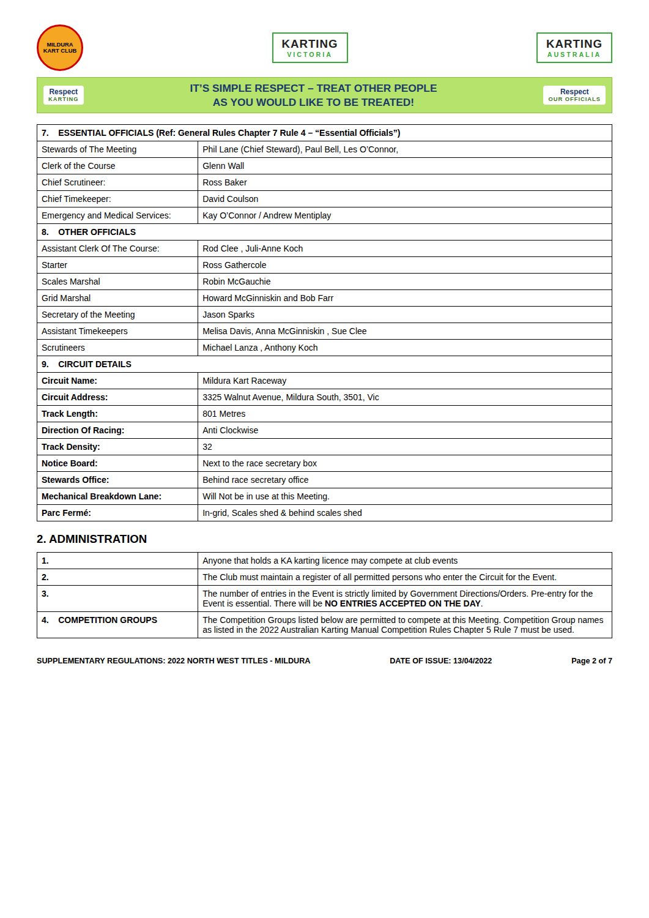MILDURA
KART CLUB
KARTINGVICTORIA
KARTINGAUSTRALIA
RespectKARTING
IT’S SIMPLE RESPECT – TREAT OTHER PEOPLE
AS YOU WOULD LIKE TO BE TREATED!
RespectOUR OFFICIALS
| 7. ESSENTIAL OFFICIALS (Ref: General Rules Chapter 7 Rule 4 – “Essential Officials”) |
| Stewards of The Meeting | Phil Lane (Chief Steward), Paul Bell, Les O’Connor, |
| Clerk of the Course | Glenn Wall |
| Chief Scrutineer: | Ross Baker |
| Chief Timekeeper: | David Coulson |
| Emergency and Medical Services: | Kay O’Connor / Andrew Mentiplay |
| 8. OTHER OFFICIALS |
| Assistant Clerk Of The Course: | Rod Clee , Juli-Anne Koch |
| Starter | Ross Gathercole |
| Scales Marshal | Robin McGauchie |
| Grid Marshal | Howard McGinniskin and Bob Farr |
| Secretary of the Meeting | Jason Sparks |
| Assistant Timekeepers | Melisa Davis, Anna McGinniskin , Sue Clee |
| Scrutineers | Michael Lanza , Anthony Koch |
| 9. CIRCUIT DETAILS |
| Circuit Name: | Mildura Kart Raceway |
| Circuit Address: | 3325 Walnut Avenue, Mildura South, 3501, Vic |
| Track Length: | 801 Metres |
| Direction Of Racing: | Anti Clockwise |
| Track Density: | 32 |
| Notice Board: | Next to the race secretary box |
| Stewards Office: | Behind race secretary office |
| Mechanical Breakdown Lane: | Will Not be in use at this Meeting. |
| Parc Fermé: | In-grid, Scales shed & behind scales shed |
2. ADMINISTRATION
| 1. | Anyone that holds a KA karting licence may compete at club events |
| 2. | The Club must maintain a register of all permitted persons who enter the Circuit for the Event. |
| 3. | The number of entries in the Event is strictly limited by Government Directions/Orders. Pre-entry for the Event is essential. There will be NO ENTRIES ACCEPTED ON THE DAY . |
| 4. COMPETITION GROUPS | The Competition Groups listed below are permitted to compete at this Meeting. Competition Group names as listed in the 2022 Australian Karting Manual Competition Rules Chapter 5 Rule 7 must be used. |
SUPPLEMENTARY REGULATIONS: 2022 NORTH WEST TITLES - MILDURA DATE OF ISSUE: 13/04/2022 Page 2 of 7